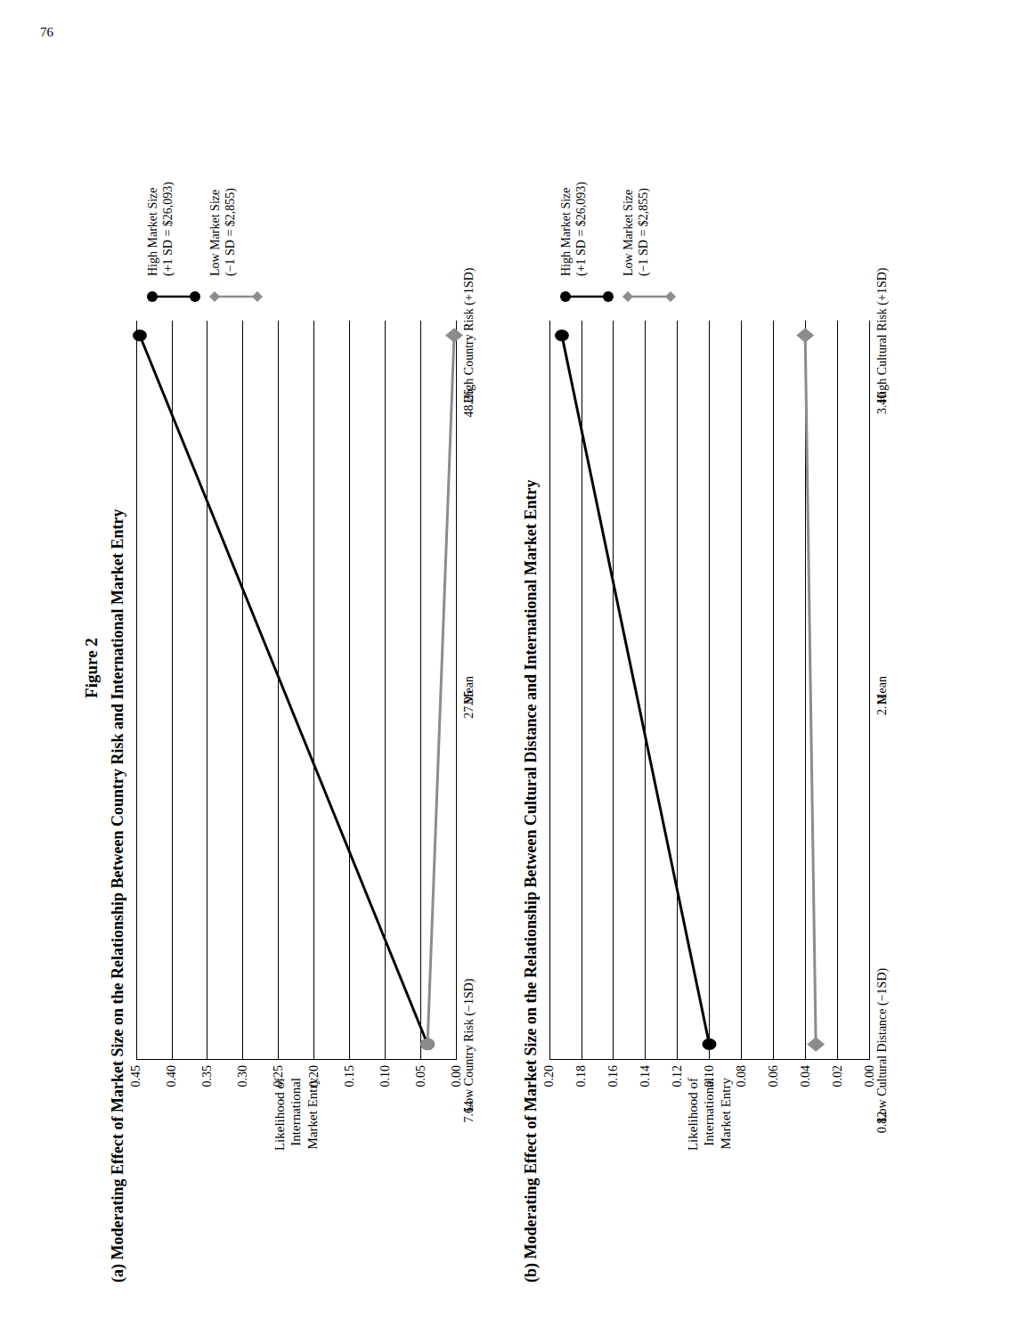76
Figure 2
(a) Moderating Effect of Market Size on the Relationship Between Country Risk and International Market Entry
Likelihood of
International
Market Entry
0.45 0.40 0.35 0.30 0.25 0.20 0.15 0.10 0.05 0.00
7.64 Low Country Risk (−1SD) 27.95 Mean 48.26 High Country Risk (+1SD)
High Market Size
(+1 SD = $26,093)
Low Market Size
(−1 SD = $2,855)
(b) Moderating Effect of Market Size on the Relationship Between Cultural Distance and International Market Entry
Likelihood of
International
Market Entry
0.20 0.18 0.16 0.14 0.12 0.10 0.08 0.06 0.04 0.02 0.00
0.82 Low Cultural Distance (−1SD) 2.11 Mean 3.40 High Cultural Risk (+1SD)
High Market Size
(+1 SD = $26,093)
Low Market Size
(−1 SD = $2,855)